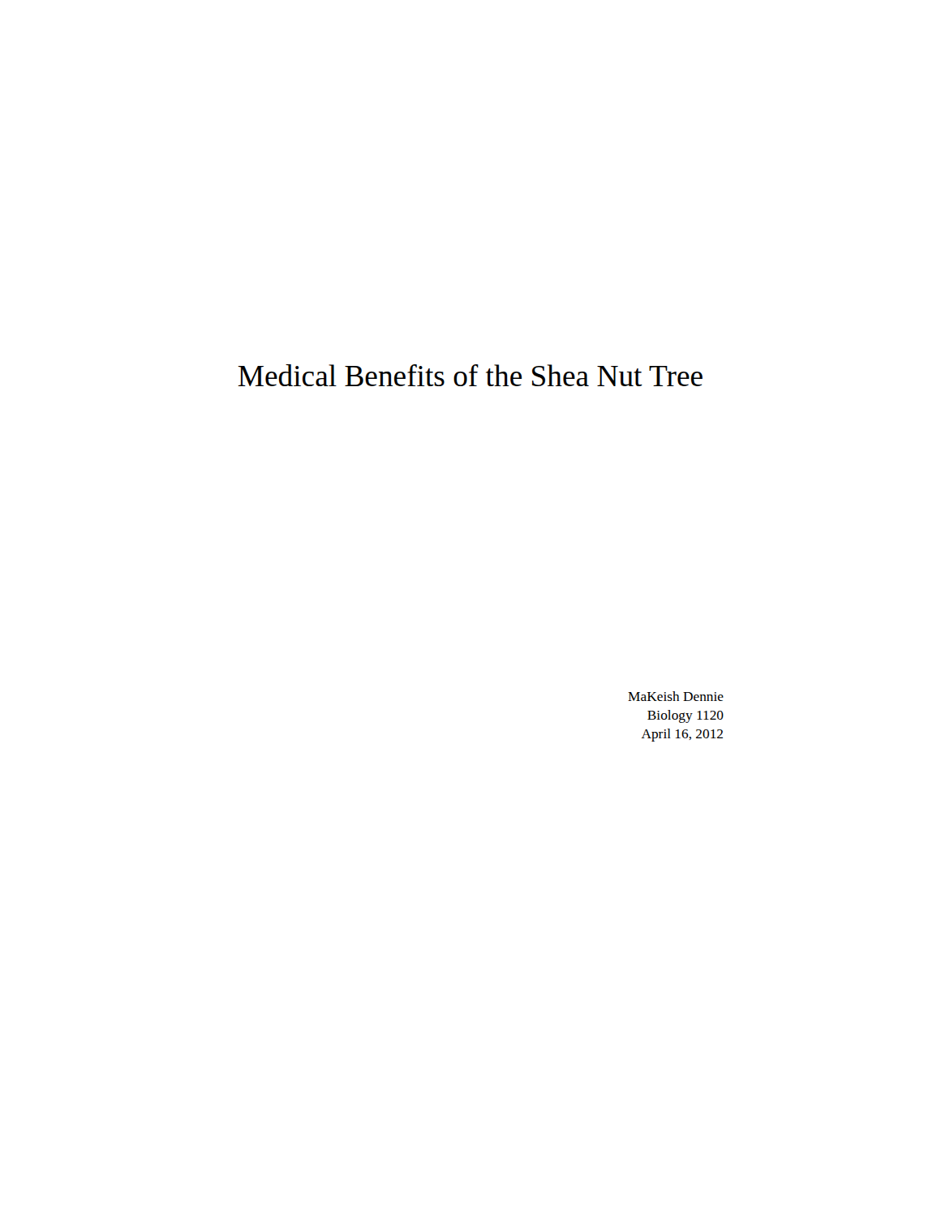Medical Benefits of the Shea Nut Tree
MaKeish Dennie
Biology 1120
April 16, 2012